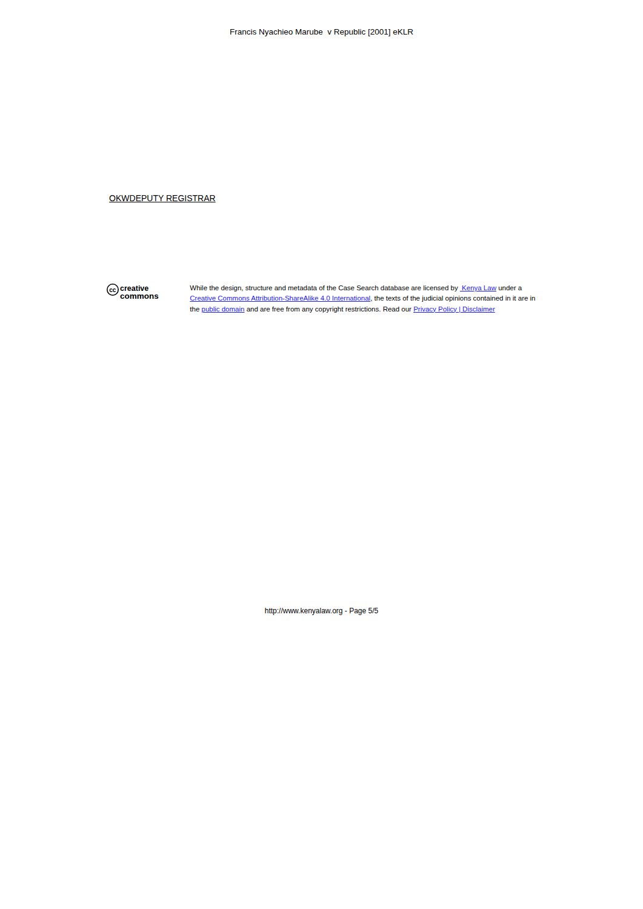Francis Nyachieo Marube v Republic [2001] eKLR
OKWDEPUTY REGISTRAR
cc creative commons
While the design, structure and metadata of the Case Search database are licensed by Kenya Law under a Creative Commons Attribution-ShareAlike 4.0 International, the texts of the judicial opinions contained in it are in the public domain and are free from any copyright restrictions. Read our Privacy Policy | Disclaimer
http://www.kenyalaw.org - Page 5/5